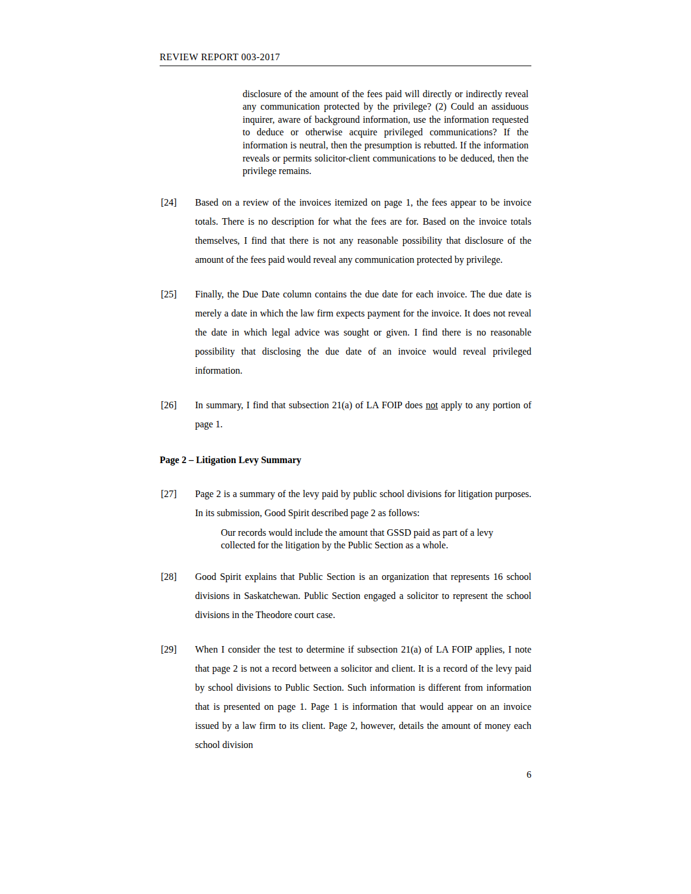REVIEW REPORT 003-2017
disclosure of the amount of the fees paid will directly or indirectly reveal any communication protected by the privilege? (2) Could an assiduous inquirer, aware of background information, use the information requested to deduce or otherwise acquire privileged communications? If the information is neutral, then the presumption is rebutted. If the information reveals or permits solicitor-client communications to be deduced, then the privilege remains.
[24]
Based on a review of the invoices itemized on page 1, the fees appear to be invoice totals. There is no description for what the fees are for. Based on the invoice totals themselves, I find that there is not any reasonable possibility that disclosure of the amount of the fees paid would reveal any communication protected by privilege.
[25]
Finally, the Due Date column contains the due date for each invoice. The due date is merely a date in which the law firm expects payment for the invoice. It does not reveal the date in which legal advice was sought or given. I find there is no reasonable possibility that disclosing the due date of an invoice would reveal privileged information.
[26]
In summary, I find that subsection 21(a) of LA FOIP does not apply to any portion of page 1.
Page 2 – Litigation Levy Summary
[27]
Page 2 is a summary of the levy paid by public school divisions for litigation purposes. In its submission, Good Spirit described page 2 as follows:
Our records would include the amount that GSSD paid as part of a levy collected for the litigation by the Public Section as a whole.
[28]
Good Spirit explains that Public Section is an organization that represents 16 school divisions in Saskatchewan. Public Section engaged a solicitor to represent the school divisions in the Theodore court case.
[29]
When I consider the test to determine if subsection 21(a) of LA FOIP applies, I note that page 2 is not a record between a solicitor and client. It is a record of the levy paid by school divisions to Public Section. Such information is different from information that is presented on page 1. Page 1 is information that would appear on an invoice issued by a law firm to its client. Page 2, however, details the amount of money each school division
6